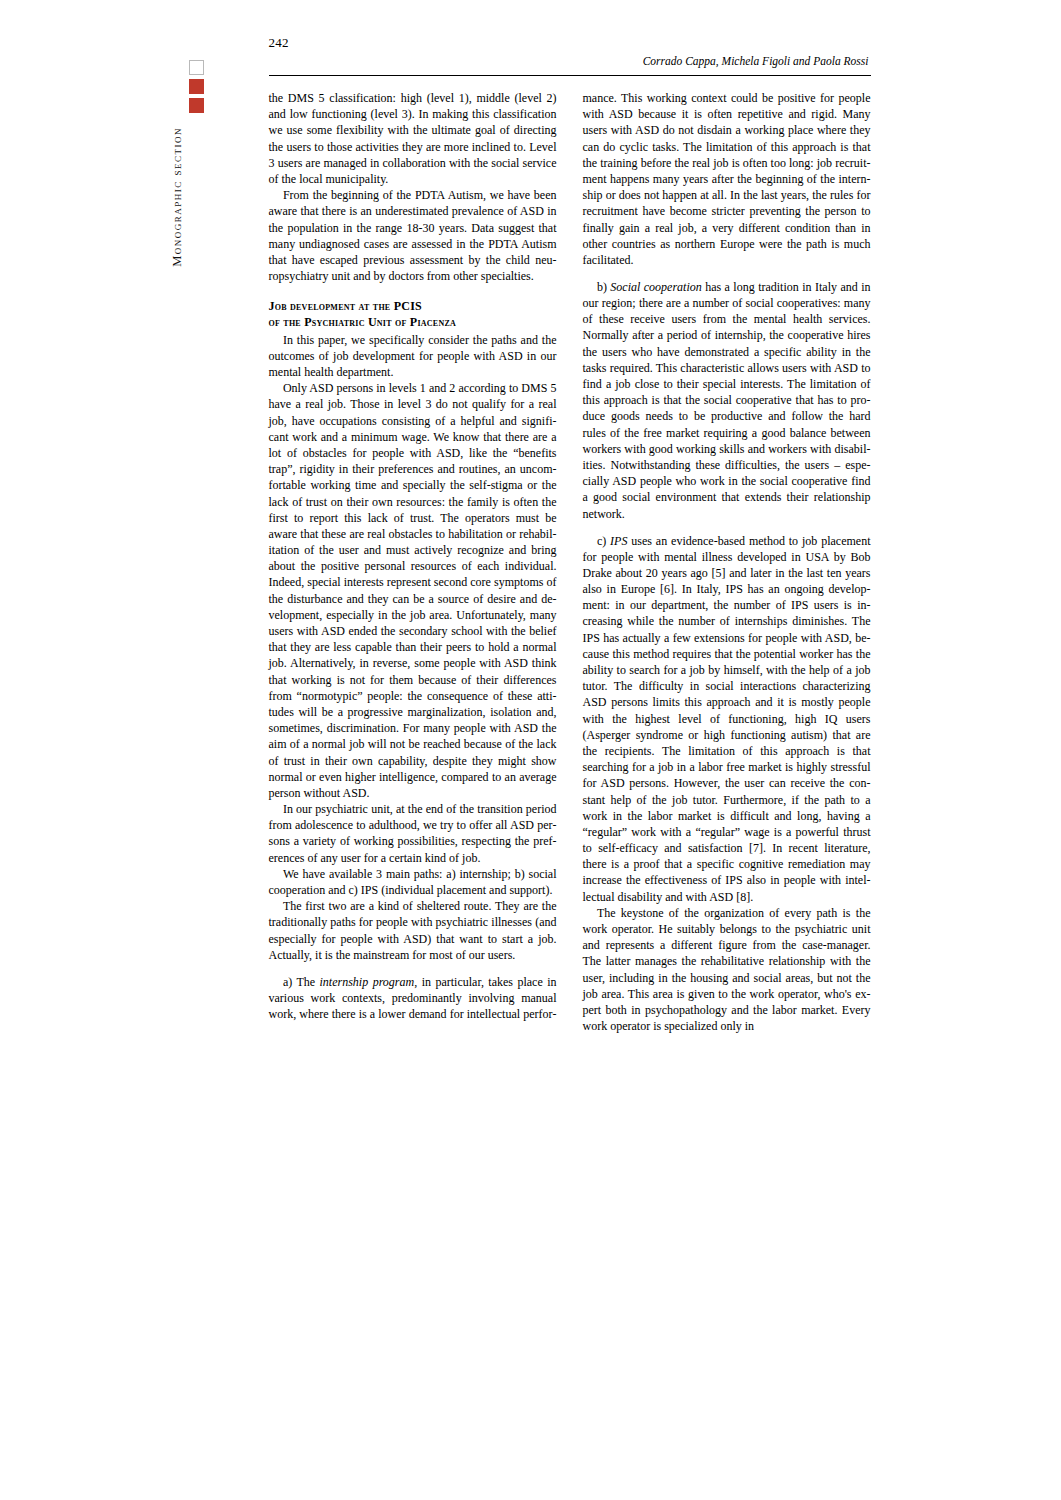242
Corrado Cappa, Michela Figoli and Paola Rossi
Monographic section
the DMS 5 classification: high (level 1), middle (level 2) and low functioning (level 3). In making this classification we use some flexibility with the ultimate goal of directing the users to those activities they are more inclined to. Level 3 users are managed in collaboration with the social service of the local municipality.
From the beginning of the PDTA Autism, we have been aware that there is an underestimated prevalence of ASD in the population in the range 18-30 years. Data suggest that many undiagnosed cases are assessed in the PDTA Autism that have escaped previous assessment by the child neuropsychiatry unit and by doctors from other specialties.
Job development at the PCIS
of the Psychiatric Unit of Piacenza
In this paper, we specifically consider the paths and the outcomes of job development for people with ASD in our mental health department.
Only ASD persons in levels 1 and 2 according to DMS 5 have a real job. Those in level 3 do not qualify for a real job, have occupations consisting of a helpful and significant work and a minimum wage. We know that there are a lot of obstacles for people with ASD, like the “benefits trap”, rigidity in their preferences and routines, an uncomfortable working time and specially the self-stigma or the lack of trust on their own resources: the family is often the first to report this lack of trust. The operators must be aware that these are real obstacles to habilitation or rehabilitation of the user and must actively recognize and bring about the positive personal resources of each individual. Indeed, special interests represent second core symptoms of the disturbance and they can be a source of desire and development, especially in the job area. Unfortunately, many users with ASD ended the secondary school with the belief that they are less capable than their peers to hold a normal job. Alternatively, in reverse, some people with ASD think that working is not for them because of their differences from “normotypic” people: the consequence of these attitudes will be a progressive marginalization, isolation and, sometimes, discrimination. For many people with ASD the aim of a normal job will not be reached because of the lack of trust in their own capability, despite they might show normal or even higher intelligence, compared to an average person without ASD.
In our psychiatric unit, at the end of the transition period from adolescence to adulthood, we try to offer all ASD persons a variety of working possibilities, respecting the preferences of any user for a certain kind of job.
We have available 3 main paths: a) internship; b) social cooperation and c) IPS (individual placement and support).
The first two are a kind of sheltered route. They are the traditionally paths for people with psychiatric illnesses (and especially for people with ASD) that want to start a job. Actually, it is the mainstream for most of our users.
a) The internship program, in particular, takes place in various work contexts, predominantly involving manual work, where there is a lower demand for intellectual performance. This working context could be positive for people with ASD because it is often repetitive and rigid. Many users with ASD do not disdain a working place where they can do cyclic tasks. The limitation of this approach is that the training before the real job is often too long: job recruitment happens many years after the beginning of the internship or does not happen at all. In the last years, the rules for recruitment have become stricter preventing the person to finally gain a real job, a very different condition than in other countries as northern Europe were the path is much facilitated.
b) Social cooperation has a long tradition in Italy and in our region; there are a number of social cooperatives: many of these receive users from the mental health services. Normally after a period of internship, the cooperative hires the users who have demonstrated a specific ability in the tasks required. This characteristic allows users with ASD to find a job close to their special interests. The limitation of this approach is that the social cooperative that has to produce goods needs to be productive and follow the hard rules of the free market requiring a good balance between workers with good working skills and workers with disabilities. Notwithstanding these difficulties, the users – especially ASD people who work in the social cooperative find a good social environment that extends their relationship network.
c) IPS uses an evidence-based method to job placement for people with mental illness developed in USA by Bob Drake about 20 years ago [5] and later in the last ten years also in Europe [6]. In Italy, IPS has an ongoing development: in our department, the number of IPS users is increasing while the number of internships diminishes. The IPS has actually a few extensions for people with ASD, because this method requires that the potential worker has the ability to search for a job by himself, with the help of a job tutor. The difficulty in social interactions characterizing ASD persons limits this approach and it is mostly people with the highest level of functioning, high IQ users (Asperger syndrome or high functioning autism) that are the recipients. The limitation of this approach is that searching for a job in a labor free market is highly stressful for ASD persons. However, the user can receive the constant help of the job tutor. Furthermore, if the path to a work in the labor market is difficult and long, having a “regular” work with a “regular” wage is a powerful thrust to self-efficacy and satisfaction [7]. In recent literature, there is a proof that a specific cognitive remediation may increase the effectiveness of IPS also in people with intellectual disability and with ASD [8].
The keystone of the organization of every path is the work operator. He suitably belongs to the psychiatric unit and represents a different figure from the case-manager. The latter manages the rehabilitative relationship with the user, including in the housing and social areas, but not the job area. This area is given to the work operator, who's expert both in psychopathology and the labor market. Every work operator is specialized only in